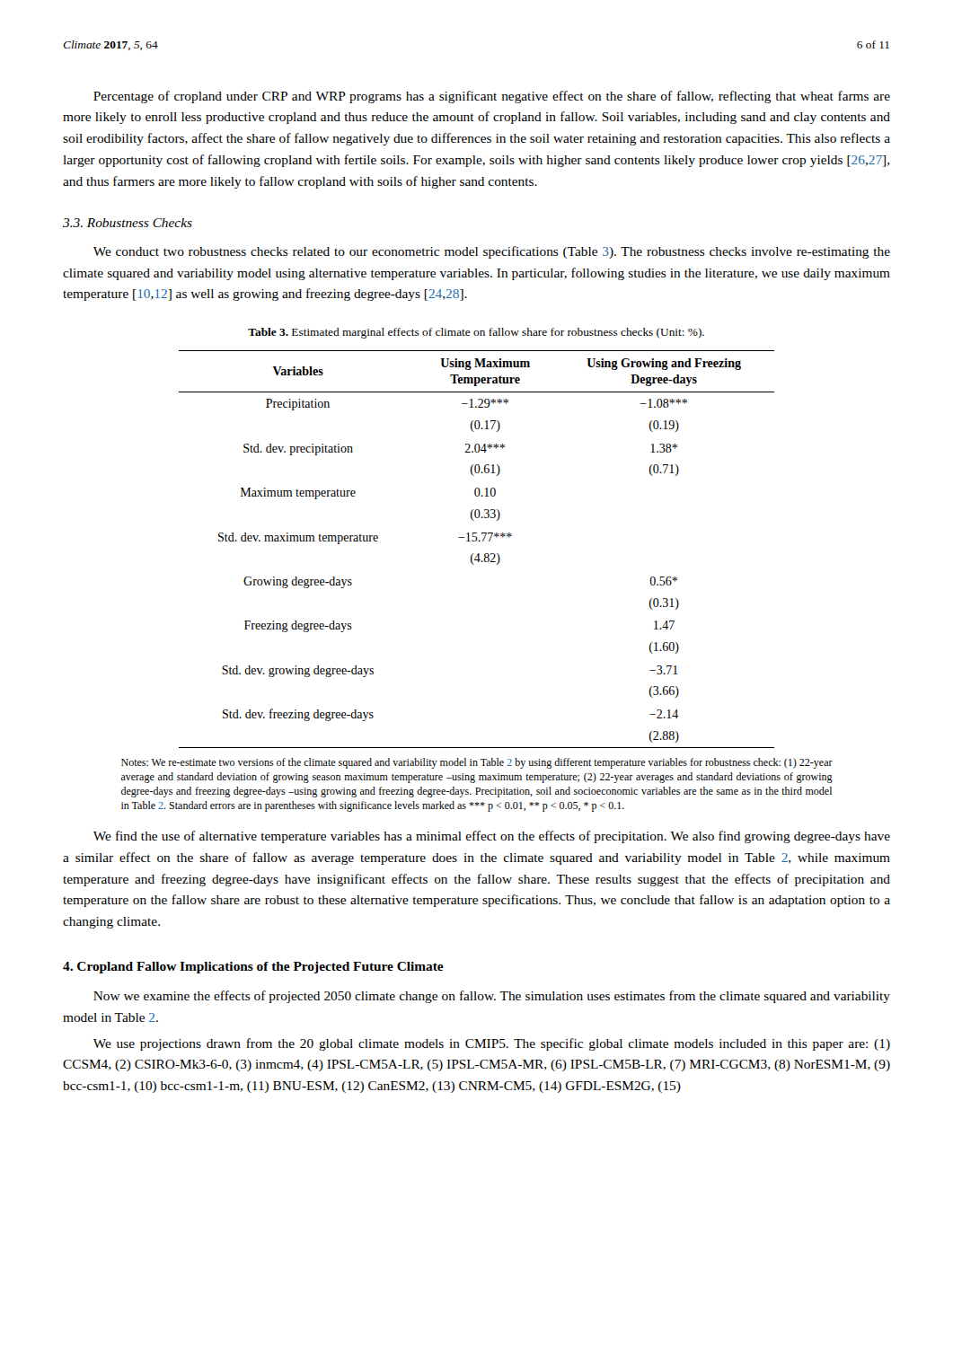Climate 2017, 5, 64
6 of 11
Percentage of cropland under CRP and WRP programs has a significant negative effect on the share of fallow, reflecting that wheat farms are more likely to enroll less productive cropland and thus reduce the amount of cropland in fallow. Soil variables, including sand and clay contents and soil erodibility factors, affect the share of fallow negatively due to differences in the soil water retaining and restoration capacities. This also reflects a larger opportunity cost of fallowing cropland with fertile soils. For example, soils with higher sand contents likely produce lower crop yields [26,27], and thus farmers are more likely to fallow cropland with soils of higher sand contents.
3.3. Robustness Checks
We conduct two robustness checks related to our econometric model specifications (Table 3). The robustness checks involve re-estimating the climate squared and variability model using alternative temperature variables. In particular, following studies in the literature, we use daily maximum temperature [10,12] as well as growing and freezing degree-days [24,28].
Table 3. Estimated marginal effects of climate on fallow share for robustness checks (Unit: %).
| Variables | Using Maximum Temperature | Using Growing and Freezing Degree-days |
| --- | --- | --- |
| Precipitation | −1.29*** | −1.08*** |
| | (0.17) | (0.19) |
| Std. dev. precipitation | 2.04*** | 1.38* |
| | (0.61) | (0.71) |
| Maximum temperature | 0.10 | |
| | (0.33) | |
| Std. dev. maximum temperature | −15.77*** | |
| | (4.82) | |
| Growing degree-days | | 0.56* |
| | | (0.31) |
| Freezing degree-days | | 1.47 |
| | | (1.60) |
| Std. dev. growing degree-days | | −3.71 |
| | | (3.66) |
| Std. dev. freezing degree-days | | −2.14 |
| | | (2.88) |
Notes: We re-estimate two versions of the climate squared and variability model in Table 2 by using different temperature variables for robustness check: (1) 22-year average and standard deviation of growing season maximum temperature –using maximum temperature; (2) 22-year averages and standard deviations of growing degree-days and freezing degree-days –using growing and freezing degree-days. Precipitation, soil and socioeconomic variables are the same as in the third model in Table 2. Standard errors are in parentheses with significance levels marked as *** p < 0.01, ** p < 0.05, * p < 0.1.
We find the use of alternative temperature variables has a minimal effect on the effects of precipitation. We also find growing degree-days have a similar effect on the share of fallow as average temperature does in the climate squared and variability model in Table 2, while maximum temperature and freezing degree-days have insignificant effects on the fallow share. These results suggest that the effects of precipitation and temperature on the fallow share are robust to these alternative temperature specifications. Thus, we conclude that fallow is an adaptation option to a changing climate.
4. Cropland Fallow Implications of the Projected Future Climate
Now we examine the effects of projected 2050 climate change on fallow. The simulation uses estimates from the climate squared and variability model in Table 2.
We use projections drawn from the 20 global climate models in CMIP5. The specific global climate models included in this paper are: (1) CCSM4, (2) CSIRO-Mk3-6-0, (3) inmcm4, (4) IPSL-CM5A-LR, (5) IPSL-CM5A-MR, (6) IPSL-CM5B-LR, (7) MRI-CGCM3, (8) NorESM1-M, (9) bcc-csm1-1, (10) bcc-csm1-1-m, (11) BNU-ESM, (12) CanESM2, (13) CNRM-CM5, (14) GFDL-ESM2G, (15)